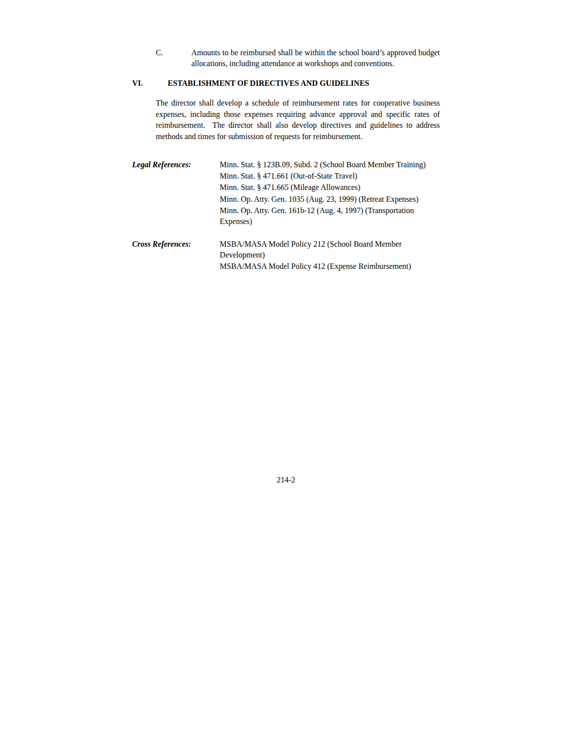C.
Amounts to be reimbursed shall be within the school board’s approved budget allocations, including attendance at workshops and conventions.
VI.
ESTABLISHMENT OF DIRECTIVES AND GUIDELINES
The director shall develop a schedule of reimbursement rates for cooperative business expenses, including those expenses requiring advance approval and specific rates of reimbursement. The director shall also develop directives and guidelines to address methods and times for submission of requests for reimbursement.
Legal References:
Minn. Stat. § 123B.09, Subd. 2 (School Board Member Training)
Minn. Stat. § 471.661 (Out-of-State Travel)
Minn. Stat. § 471.665 (Mileage Allowances)
Minn. Op. Atty. Gen. 1035 (Aug. 23, 1999) (Retreat Expenses)
Minn. Op. Atty. Gen. 161b-12 (Aug. 4, 1997) (Transportation Expenses)
Cross References:
MSBA/MASA Model Policy 212 (School Board Member Development)
MSBA/MASA Model Policy 412 (Expense Reimbursement)
214-2